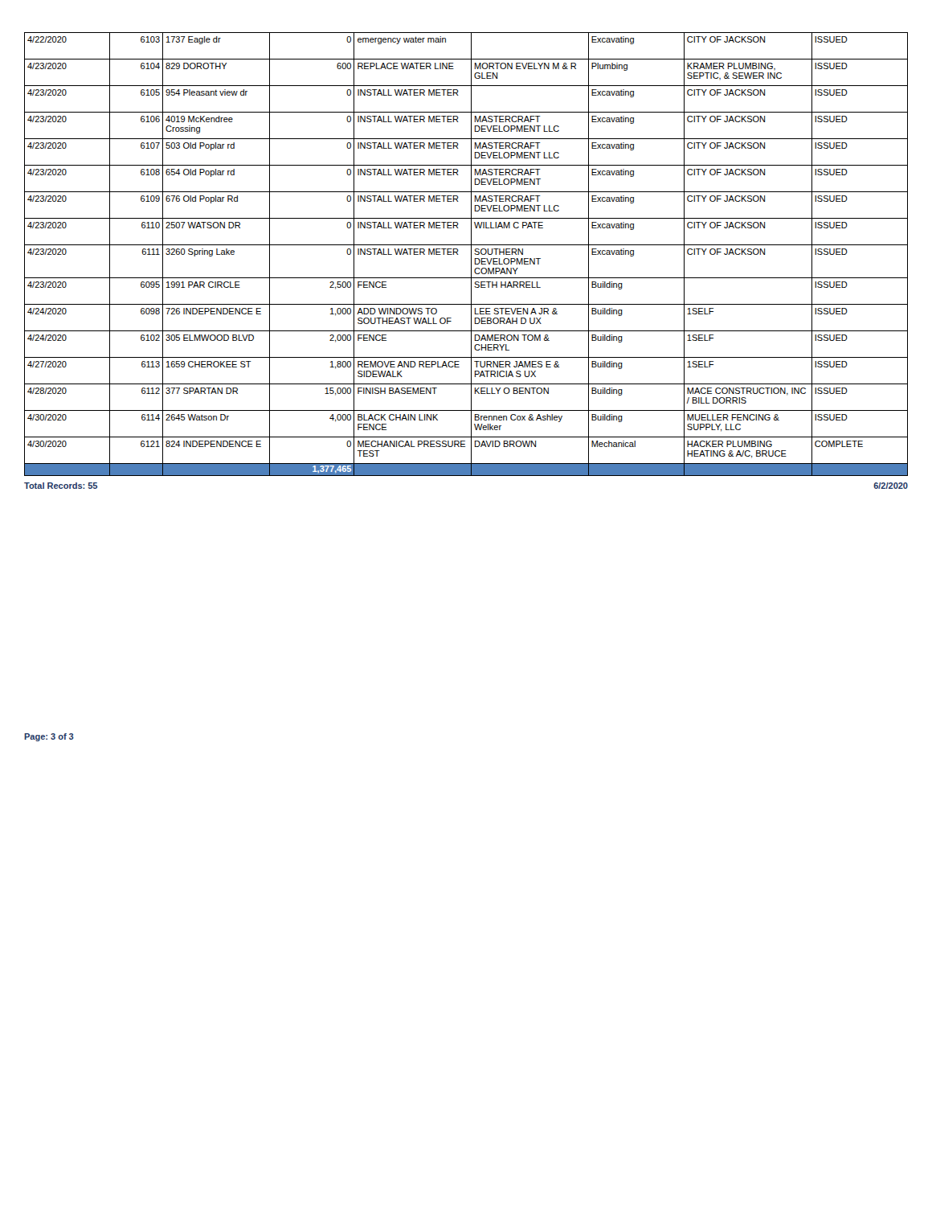| 4/22/2020 | 6103 | 1737 Eagle dr | 0 | emergency water main | | Excavating | CITY OF JACKSON | ISSUED |
| 4/23/2020 | 6104 | 829 DOROTHY | 600 | REPLACE WATER LINE | MORTON EVELYN M & R GLEN | Plumbing | KRAMER PLUMBING, SEPTIC, & SEWER INC | ISSUED |
| 4/23/2020 | 6105 | 954 Pleasant view dr | 0 | INSTALL WATER METER | | Excavating | CITY OF JACKSON | ISSUED |
| 4/23/2020 | 6106 | 4019 McKendree Crossing | 0 | INSTALL WATER METER | MASTERCRAFT DEVELOPMENT LLC | Excavating | CITY OF JACKSON | ISSUED |
| 4/23/2020 | 6107 | 503 Old Poplar rd | 0 | INSTALL WATER METER | MASTERCRAFT DEVELOPMENT LLC | Excavating | CITY OF JACKSON | ISSUED |
| 4/23/2020 | 6108 | 654 Old Poplar rd | 0 | INSTALL WATER METER | MASTERCRAFT DEVELOPMENT | Excavating | CITY OF JACKSON | ISSUED |
| 4/23/2020 | 6109 | 676 Old Poplar Rd | 0 | INSTALL WATER METER | MASTERCRAFT DEVELOPMENT LLC | Excavating | CITY OF JACKSON | ISSUED |
| 4/23/2020 | 6110 | 2507 WATSON DR | 0 | INSTALL WATER METER | WILLIAM C PATE | Excavating | CITY OF JACKSON | ISSUED |
| 4/23/2020 | 6111 | 3260 Spring Lake | 0 | INSTALL WATER METER | SOUTHERN DEVELOPMENT COMPANY | Excavating | CITY OF JACKSON | ISSUED |
| 4/23/2020 | 6095 | 1991 PAR CIRCLE | 2,500 | FENCE | SETH HARRELL | Building | | ISSUED |
| 4/24/2020 | 6098 | 726 INDEPENDENCE E | 1,000 | ADD WINDOWS TO SOUTHEAST WALL OF | LEE STEVEN A JR & DEBORAH D UX | Building | 1SELF | ISSUED |
| 4/24/2020 | 6102 | 305 ELMWOOD BLVD | 2,000 | FENCE | DAMERON TOM & CHERYL | Building | 1SELF | ISSUED |
| 4/27/2020 | 6113 | 1659 CHEROKEE ST | 1,800 | REMOVE AND REPLACE SIDEWALK | TURNER JAMES E & PATRICIA S UX | Building | 1SELF | ISSUED |
| 4/28/2020 | 6112 | 377 SPARTAN DR | 15,000 | FINISH BASEMENT | KELLY O BENTON | Building | MACE CONSTRUCTION, INC / BILL DORRIS | ISSUED |
| 4/30/2020 | 6114 | 2645 Watson Dr | 4,000 | BLACK CHAIN LINK FENCE | Brennen Cox & Ashley Welker | Building | MUELLER FENCING & SUPPLY, LLC | ISSUED |
| 4/30/2020 | 6121 | 824 INDEPENDENCE E | 0 | MECHANICAL PRESSURE TEST | DAVID BROWN | Mechanical | HACKER PLUMBING HEATING & A/C, BRUCE | COMPLETE |
| | | | 1,377,465 | | | | | |
Total Records: 55 6/2/2020
Page: 3 of 3